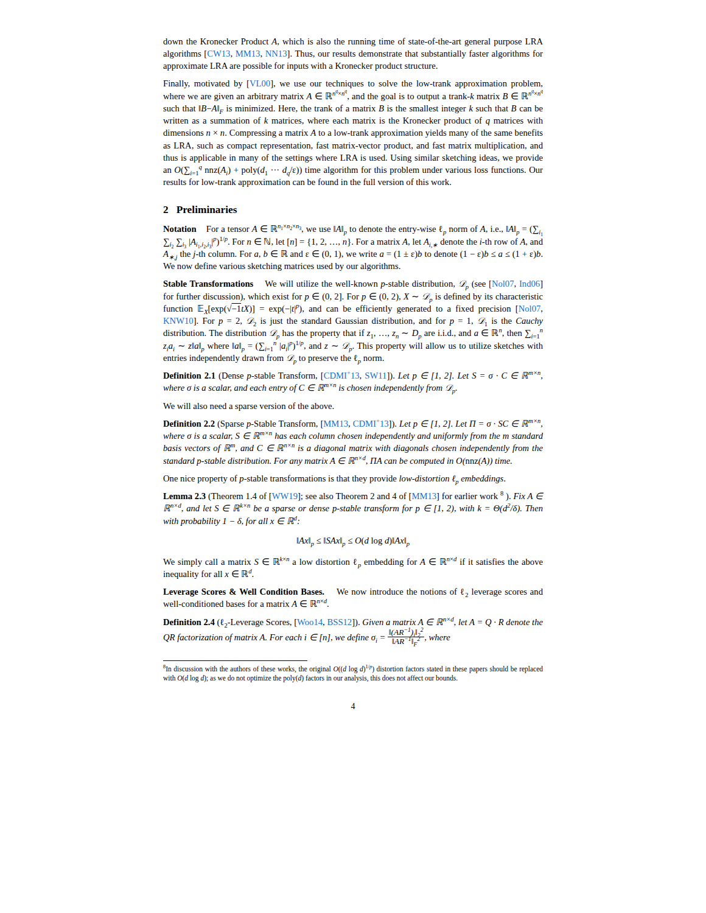down the Kronecker Product A, which is also the running time of state-of-the-art general purpose LRA algorithms [CW13, MM13, NN13]. Thus, our results demonstrate that substantially faster algorithms for approximate LRA are possible for inputs with a Kronecker product structure.
Finally, motivated by [VL00], we use our techniques to solve the low-trank approximation problem, where we are given an arbitrary matrix A ∈ ℝnq×nq, and the goal is to output a trank-k matrix B ∈ ℝnq×nq such that ‖B−A‖F is minimized. Here, the trank of a matrix B is the smallest integer k such that B can be written as a summation of k matrices, where each matrix is the Kronecker product of q matrices with dimensions n × n. Compressing a matrix A to a low-trank approximation yields many of the same benefits as LRA, such as compact representation, fast matrix-vector product, and fast matrix multiplication, and thus is applicable in many of the settings where LRA is used. Using similar sketching ideas, we provide an O(∑i=1q nnz(Ai) + poly(d1 ··· dq/ε)) time algorithm for this problem under various loss functions. Our results for low-trank approximation can be found in the full version of this work.
2 Preliminaries
Notation For a tensor A ∈ ℝn1×n2×n3, we use ‖A‖p to denote the entry-wise ℓp norm of A, i.e., ‖A‖p = (∑i1 ∑i2 ∑i3 |Ai1,i2,i3|p)1/p. For n ∈ ℕ, let [n] = {1, 2, …, n}. For a matrix A, let Ai,∗ denote the i-th row of A, and A∗,j the j-th column. For a, b ∈ ℝ and ε ∈ (0, 1), we write a = (1 ± ε)b to denote (1 − ε)b ≤ a ≤ (1 + ε)b. We now define various sketching matrices used by our algorithms.
Stable Transformations We will utilize the well-known p-stable distribution, 𝒟p (see [Nol07, Ind06] for further discussion), which exist for p ∈ (0, 2]. For p ∈ (0, 2), X ∼ 𝒟p is defined by its characteristic function 𝔼X[exp(√−1 tX)] = exp(−|t|p), and can be efficiently generated to a fixed precision [Nol07, KNW10]. For p = 2, 𝒟2 is just the standard Gaussian distribution, and for p = 1, 𝒟1 is the Cauchy distribution. The distribution 𝒟p has the property that if z1, …, zn ∼ Dp are i.i.d., and a ∈ ℝn, then ∑i=1n ziai ∼ z‖a‖p where ‖a‖p = (∑i=1n |ai|p)1/p, and z ∼ 𝒟p. This property will allow us to utilize sketches with entries independently drawn from 𝒟p to preserve the ℓp norm.
Definition 2.1 (Dense p-stable Transform, [CDMI+13, SW11]). Let p ∈ [1, 2]. Let S = σ · C ∈ ℝm×n, where σ is a scalar, and each entry of C ∈ ℝm×n is chosen independently from 𝒟p.
We will also need a sparse version of the above.
Definition 2.2 (Sparse p-Stable Transform, [MM13, CDMI+13]). Let p ∈ [1, 2]. Let Π = σ · SC ∈ ℝm×n, where σ is a scalar, S ∈ ℝm×n has each column chosen independently and uniformly from the m standard basis vectors of ℝm, and C ∈ ℝn×n is a diagonal matrix with diagonals chosen independently from the standard p-stable distribution. For any matrix A ∈ ℝn×d, ΠA can be computed in O(nnz(A)) time.
One nice property of p-stable transformations is that they provide low-distortion ℓp embeddings.
Lemma 2.3 (Theorem 1.4 of [WW19]; see also Theorem 2 and 4 of [MM13] for earlier work 8 ). Fix A ∈ ℝn×d, and let S ∈ ℝk×n be a sparse or dense p-stable transform for p ∈ [1, 2), with k = Θ(d2/δ). Then with probability 1 − δ, for all x ∈ ℝd:
‖Ax‖p ≤ ‖SAx‖p ≤ O(d log d)‖Ax‖p
We simply call a matrix S ∈ ℝk×n a low distortion ℓp embedding for A ∈ ℝn×d if it satisfies the above inequality for all x ∈ ℝd.
Leverage Scores & Well Condition Bases. We now introduce the notions of ℓ2 leverage scores and well-conditioned bases for a matrix A ∈ ℝn×d.
Definition 2.4 (ℓ2-Leverage Scores, [Woo14, BSS12]). Given a matrix A ∈ ℝn×d, let A = Q · R denote the QR factorization of matrix A. For each i ∈ [n], we define σi = ‖(AR−1)i‖22‖AR−1‖F2, where
8In discussion with the authors of these works, the original O((d log d)1/p) distortion factors stated in these papers should be replaced with O(d log d); as we do not optimize the poly(d) factors in our analysis, this does not affect our bounds.
4